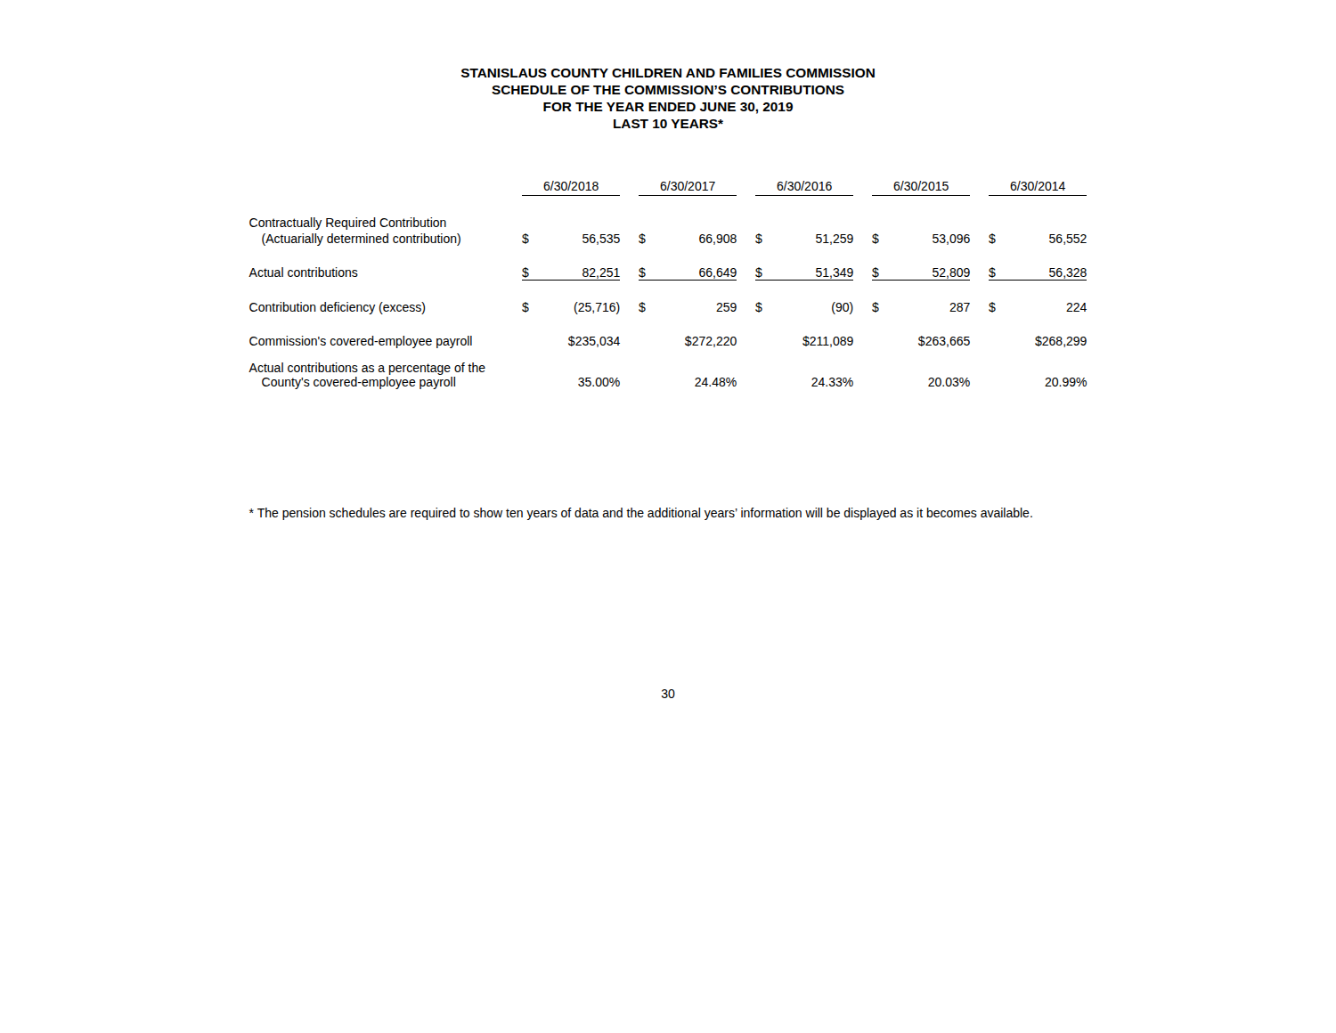STANISLAUS COUNTY CHILDREN AND FAMILIES COMMISSION
SCHEDULE OF THE COMMISSION’S CONTRIBUTIONS
FOR THE YEAR ENDED JUNE 30, 2019
LAST 10 YEARS*
| | | 6/30/2018 | | 6/30/2017 | | 6/30/2016 | | 6/30/2015 | | 6/30/2014 |
| Contractually Required Contribution | |
| (Actuarially determined contribution) | | $ | 56,535 | | $ | 66,908 | | $ | 51,259 | | $ | 53,096 | | $ | 56,552 |
| Actual contributions | | $ | 82,251 | | $ | 66,649 | | $ | 51,349 | | $ | 52,809 | | $ | 56,328 |
| Contribution deficiency (excess) | | $ | (25,716) | | $ | 259 | | $ | (90) | | $ | 287 | | $ | 224 |
| Commission's covered-employee payroll | | | $235,034 | | | $272,220 | | | $211,089 | | | $263,665 | | | $268,299 |
| Actual contributions as a percentage of the | |
| County's covered-employee payroll | | | 35.00% | | | 24.48% | | | 24.33% | | | 20.03% | | | 20.99% |
* The pension schedules are required to show ten years of data and the additional years’ information will be displayed as it becomes available.
30